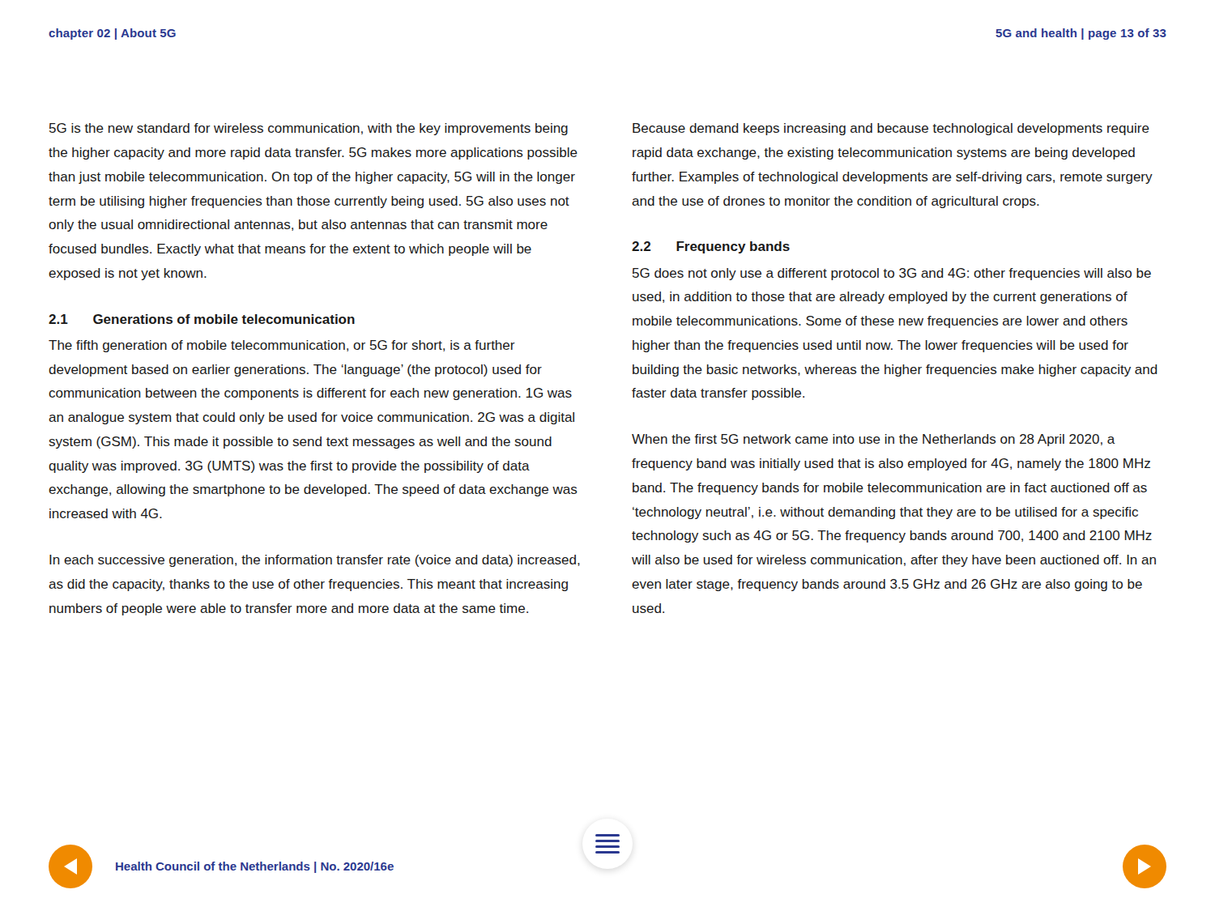chapter 02 | About 5G
5G and health | page 13 of 33
5G is the new standard for wireless communication, with the key improvements being the higher capacity and more rapid data transfer. 5G makes more applications possible than just mobile telecommunication. On top of the higher capacity, 5G will in the longer term be utilising higher frequencies than those currently being used. 5G also uses not only the usual omnidirectional antennas, but also antennas that can transmit more focused bundles. Exactly what that means for the extent to which people will be exposed is not yet known.
2.1 Generations of mobile telecomunication
The fifth generation of mobile telecommunication, or 5G for short, is a further development based on earlier generations. The ‘language’ (the protocol) used for communication between the components is different for each new generation. 1G was an analogue system that could only be used for voice communication. 2G was a digital system (GSM). This made it possible to send text messages as well and the sound quality was improved. 3G (UMTS) was the first to provide the possibility of data exchange, allowing the smartphone to be developed. The speed of data exchange was increased with 4G.
In each successive generation, the information transfer rate (voice and data) increased, as did the capacity, thanks to the use of other frequencies. This meant that increasing numbers of people were able to transfer more and more data at the same time. Because demand keeps increasing and because technological developments require rapid data exchange, the existing telecommunication systems are being developed further. Examples of technological developments are self-driving cars, remote surgery and the use of drones to monitor the condition of agricultural crops.
2.2 Frequency bands
5G does not only use a different protocol to 3G and 4G: other frequencies will also be used, in addition to those that are already employed by the current generations of mobile telecommunications. Some of these new frequencies are lower and others higher than the frequencies used until now. The lower frequencies will be used for building the basic networks, whereas the higher frequencies make higher capacity and faster data transfer possible.
When the first 5G network came into use in the Netherlands on 28 April 2020, a frequency band was initially used that is also employed for 4G, namely the 1800 MHz band. The frequency bands for mobile telecommunication are in fact auctioned off as ‘technology neutral’, i.e. without demanding that they are to be utilised for a specific technology such as 4G or 5G. The frequency bands around 700, 1400 and 2100 MHz will also be used for wireless communication, after they have been auctioned off. In an even later stage, frequency bands around 3.5 GHz and 26 GHz are also going to be used.
Health Council of the Netherlands | No. 2020/16e